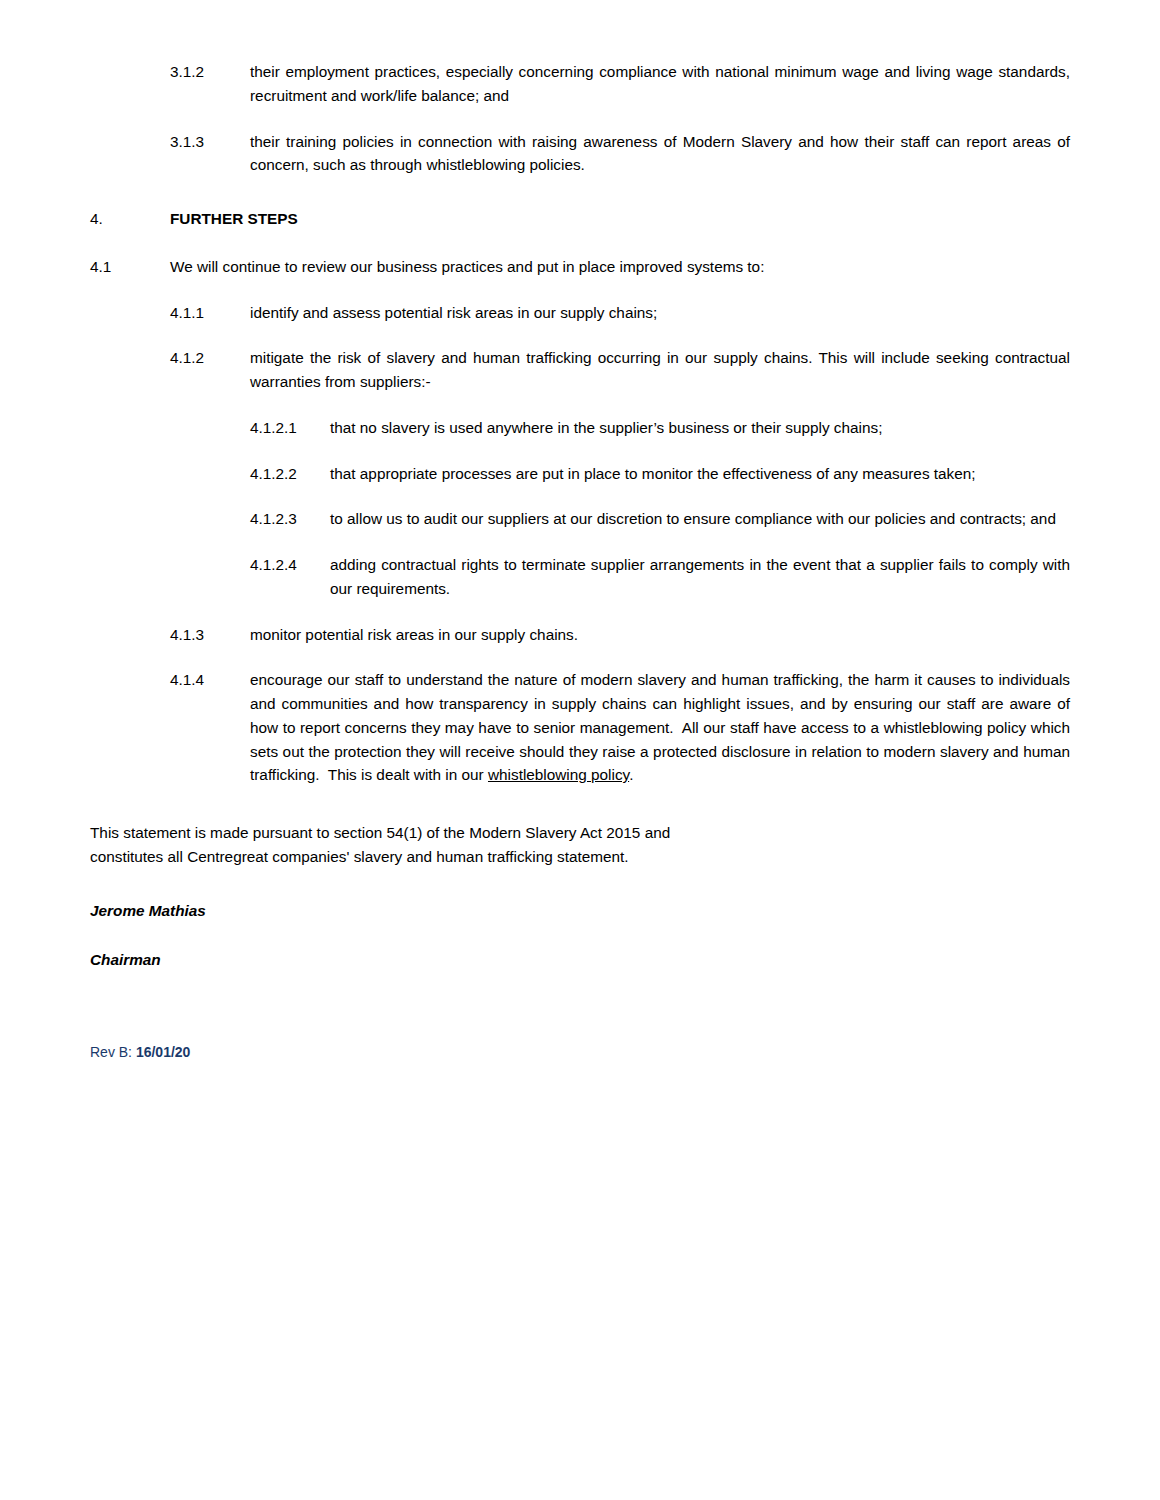3.1.2 their employment practices, especially concerning compliance with national minimum wage and living wage standards, recruitment and work/life balance; and
3.1.3 their training policies in connection with raising awareness of Modern Slavery and how their staff can report areas of concern, such as through whistleblowing policies.
4. FURTHER STEPS
4.1 We will continue to review our business practices and put in place improved systems to:
4.1.1 identify and assess potential risk areas in our supply chains;
4.1.2 mitigate the risk of slavery and human trafficking occurring in our supply chains. This will include seeking contractual warranties from suppliers:-
4.1.2.1 that no slavery is used anywhere in the supplier’s business or their supply chains;
4.1.2.2 that appropriate processes are put in place to monitor the effectiveness of any measures taken;
4.1.2.3 to allow us to audit our suppliers at our discretion to ensure compliance with our policies and contracts; and
4.1.2.4 adding contractual rights to terminate supplier arrangements in the event that a supplier fails to comply with our requirements.
4.1.3 monitor potential risk areas in our supply chains.
4.1.4 encourage our staff to understand the nature of modern slavery and human trafficking, the harm it causes to individuals and communities and how transparency in supply chains can highlight issues, and by ensuring our staff are aware of how to report concerns they may have to senior management. All our staff have access to a whistleblowing policy which sets out the protection they will receive should they raise a protected disclosure in relation to modern slavery and human trafficking. This is dealt with in our whistleblowing policy.
This statement is made pursuant to section 54(1) of the Modern Slavery Act 2015 and
constitutes all Centregreat companies' slavery and human trafficking statement.
Jerome Mathias
Chairman
Rev B: 16/01/20